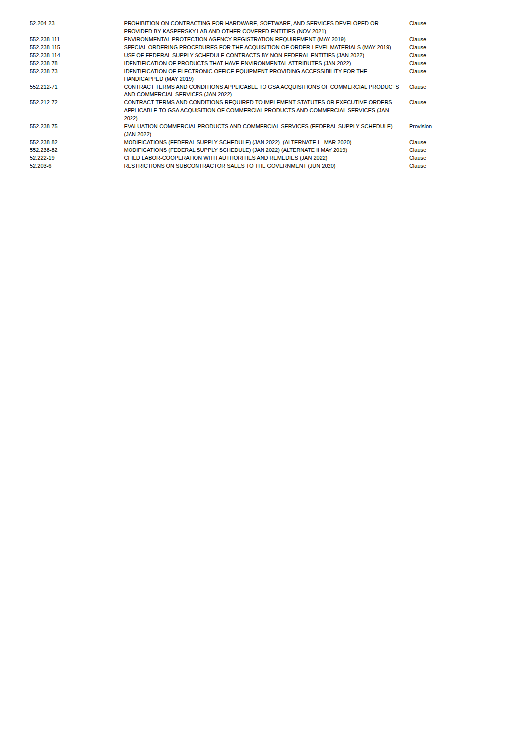| 52.204-23 | PROHIBITION ON CONTRACTING FOR HARDWARE, SOFTWARE, AND SERVICES DEVELOPED OR PROVIDED BY KASPERSKY LAB AND OTHER COVERED ENTITIES (NOV 2021) | Clause |
| 552.238-111 | ENVIRONMENTAL PROTECTION AGENCY REGISTRATION REQUIREMENT (MAY 2019) | Clause |
| 552.238-115 | SPECIAL ORDERING PROCEDURES FOR THE ACQUISITION OF ORDER-LEVEL MATERIALS (MAY 2019) | Clause |
| 552.238-114 | USE OF FEDERAL SUPPLY SCHEDULE CONTRACTS BY NON-FEDERAL ENTITIES (JAN 2022) | Clause |
| 552.238-78 | IDENTIFICATION OF PRODUCTS THAT HAVE ENVIRONMENTAL ATTRIBUTES (JAN 2022) | Clause |
| 552.238-73 | IDENTIFICATION OF ELECTRONIC OFFICE EQUIPMENT PROVIDING ACCESSIBILITY FOR THE HANDICAPPED (MAY 2019) | Clause |
| 552.212-71 | CONTRACT TERMS AND CONDITIONS APPLICABLE TO GSA ACQUISITIONS OF COMMERCIAL PRODUCTS AND COMMERCIAL SERVICES (JAN 2022) | Clause |
| 552.212-72 | CONTRACT TERMS AND CONDITIONS REQUIRED TO IMPLEMENT STATUTES OR EXECUTIVE ORDERS APPLICABLE TO GSA ACQUISITION OF COMMERCIAL PRODUCTS AND COMMERCIAL SERVICES (JAN 2022) | Clause |
| 552.238-75 | EVALUATION-COMMERCIAL PRODUCTS AND COMMERCIAL SERVICES (FEDERAL SUPPLY SCHEDULE) (JAN 2022) | Provision |
| 552.238-82 | MODIFICATIONS (FEDERAL SUPPLY SCHEDULE) (JAN 2022) (ALTERNATE I - MAR 2020) | Clause |
| 552.238-82 | MODIFICATIONS (FEDERAL SUPPLY SCHEDULE) (JAN 2022) (ALTERNATE II MAY 2019) | Clause |
| 52.222-19 | CHILD LABOR-COOPERATION WITH AUTHORITIES AND REMEDIES (JAN 2022) | Clause |
| 52.203-6 | RESTRICTIONS ON SUBCONTRACTOR SALES TO THE GOVERNMENT (JUN 2020) | Clause |